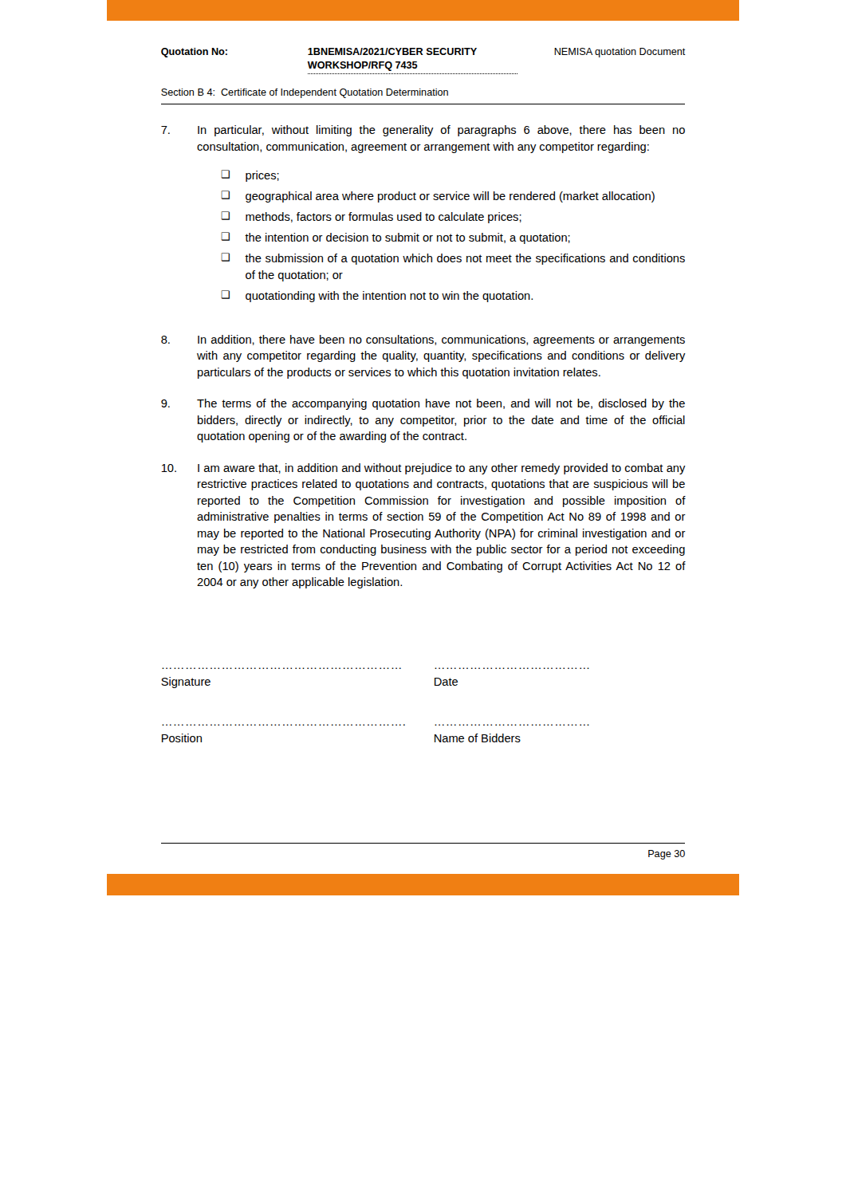| Quotation No: | 1BNEMISA/2021/CYBER SECURITY WORKSHOP/RFQ 7435 | NEMISA quotation Document |
Section B 4: Certificate of Independent Quotation Determination
7.
In particular, without limiting the generality of paragraphs 6 above, there has been no consultation, communication, agreement or arrangement with any competitor regarding:
prices;
geographical area where product or service will be rendered (market allocation)
methods, factors or formulas used to calculate prices;
the intention or decision to submit or not to submit, a quotation;
the submission of a quotation which does not meet the specifications and conditions of the quotation; or
quotationding with the intention not to win the quotation.
8.
In addition, there have been no consultations, communications, agreements or arrangements with any competitor regarding the quality, quantity, specifications and conditions or delivery particulars of the products or services to which this quotation invitation relates.
9.
The terms of the accompanying quotation have not been, and will not be, disclosed by the bidders, directly or indirectly, to any competitor, prior to the date and time of the official quotation opening or of the awarding of the contract.
10.
I am aware that, in addition and without prejudice to any other remedy provided to combat any restrictive practices related to quotations and contracts, quotations that are suspicious will be reported to the Competition Commission for investigation and possible imposition of administrative penalties in terms of section 59 of the Competition Act No 89 of 1998 and or may be reported to the National Prosecuting Authority (NPA) for criminal investigation and or may be restricted from conducting business with the public sector for a period not exceeding ten (10) years in terms of the Prevention and Combating of Corrupt Activities Act No 12 of 2004 or any other applicable legislation.
| …………………………………………………… | ………………………………… |
| Signature | Date |
| ……………………………………………………. | ………………………………… |
| Position | Name of Bidders |
Page 30